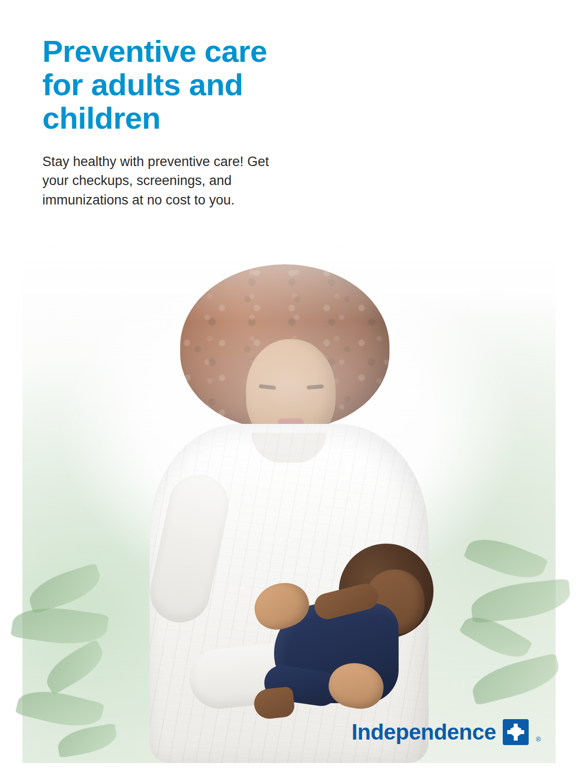Preventive care for adults and children
Stay healthy with preventive care! Get your checkups, screenings, and immunizations at no cost to you.
Independence ®